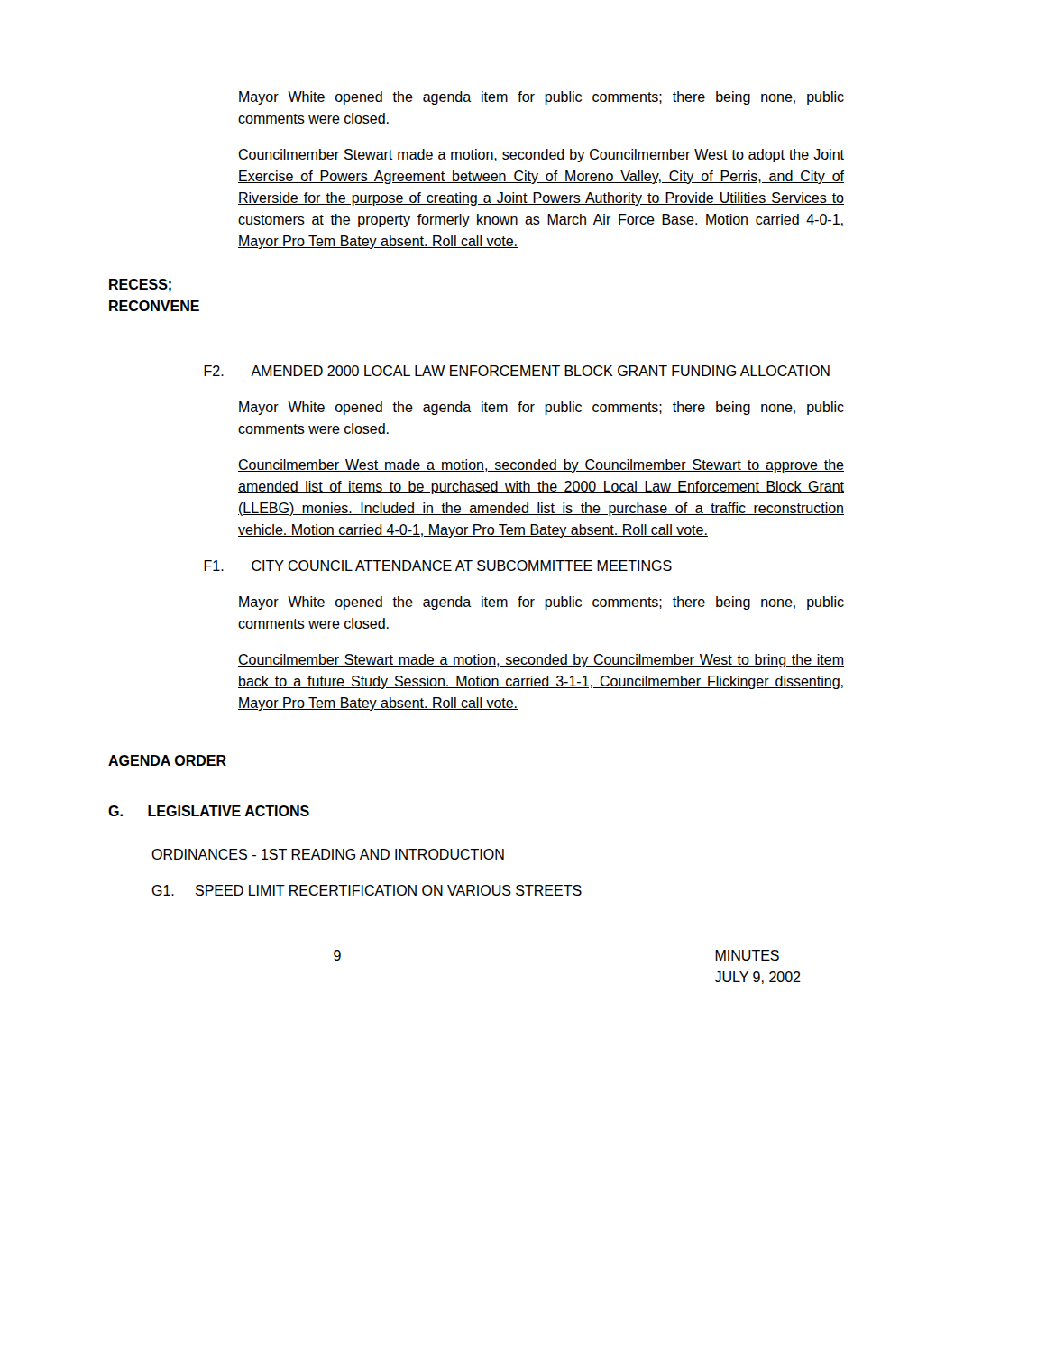Mayor White opened the agenda item for public comments; there being none, public comments were closed.
Councilmember Stewart made a motion, seconded by Councilmember West to adopt the Joint Exercise of Powers Agreement between City of Moreno Valley, City of Perris, and City of Riverside for the purpose of creating a Joint Powers Authority to Provide Utilities Services to customers at the property formerly known as March Air Force Base. Motion carried 4-0-1, Mayor Pro Tem Batey absent. Roll call vote.
RECESS;
RECONVENE
F2. AMENDED 2000 LOCAL LAW ENFORCEMENT BLOCK GRANT FUNDING ALLOCATION
Mayor White opened the agenda item for public comments; there being none, public comments were closed.
Councilmember West made a motion, seconded by Councilmember Stewart to approve the amended list of items to be purchased with the 2000 Local Law Enforcement Block Grant (LLEBG) monies. Included in the amended list is the purchase of a traffic reconstruction vehicle. Motion carried 4-0-1, Mayor Pro Tem Batey absent. Roll call vote.
F1. CITY COUNCIL ATTENDANCE AT SUBCOMMITTEE MEETINGS
Mayor White opened the agenda item for public comments; there being none, public comments were closed.
Councilmember Stewart made a motion, seconded by Councilmember West to bring the item back to a future Study Session. Motion carried 3-1-1, Councilmember Flickinger dissenting, Mayor Pro Tem Batey absent. Roll call vote.
AGENDA ORDER
G. LEGISLATIVE ACTIONS
ORDINANCES - 1ST READING AND INTRODUCTION
G1. SPEED LIMIT RECERTIFICATION ON VARIOUS STREETS
9 MINUTES
JULY 9, 2002